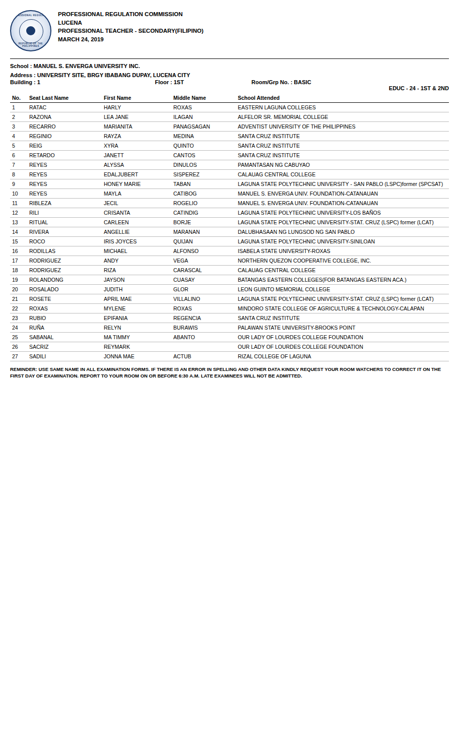PROFESSIONAL REGULATION
REPUBLIC OF THE PHILIPPINES
PROFESSIONAL REGULATION COMMISSION
LUCENA
PROFESSIONAL TEACHER - SECONDARY(FILIPINO)
MARCH 24, 2019
School : MANUEL S. ENVERGA UNIVERSITY INC.
Address : UNIVERSITY SITE, BRGY IBABANG DUPAY, LUCENA CITY
| Building : 1 | Floor : 1ST | Room/Grp No. : BASIC EDUC - 24 - 1ST & 2ND |
| No. | Seat Last Name | First Name | Middle Name | School Attended |
| --- | --- | --- | --- | --- |
| 1 | RATAC | HARLY | ROXAS | EASTERN LAGUNA COLLEGES |
| 2 | RAZONA | LEA JANE | ILAGAN | ALFELOR SR. MEMORIAL COLLEGE |
| 3 | RECARRO | MARIANITA | PANAGSAGAN | ADVENTIST UNIVERSITY OF THE PHILIPPINES |
| 4 | REGINIO | RAYZA | MEDINA | SANTA CRUZ INSTITUTE |
| 5 | REIG | XYRA | QUINTO | SANTA CRUZ INSTITUTE |
| 6 | RETARDO | JANETT | CANTOS | SANTA CRUZ INSTITUTE |
| 7 | REYES | ALYSSA | DINULOS | PAMANTASAN NG CABUYAO |
| 8 | REYES | EDALJUBERT | SISPEREZ | CALAUAG CENTRAL COLLEGE |
| 9 | REYES | HONEY MARIE | TABAN | LAGUNA STATE POLYTECHNIC UNIVERSITY - SAN PABLO (LSPC)former (SPCSAT) |
| 10 | REYES | MAYLA | CATIBOG | MANUEL S. ENVERGA UNIV. FOUNDATION-CATANAUAN |
| 11 | RIBLEZA | JECIL | ROGELIO | MANUEL S. ENVERGA UNIV. FOUNDATION-CATANAUAN |
| 12 | RILI | CRISANTA | CATINDIG | LAGUNA STATE POLYTECHNIC UNIVERSITY-LOS BAÑOS |
| 13 | RITUAL | CARLEEN | BORJE | LAGUNA STATE POLYTECHNIC UNIVERSITY-STAT. CRUZ (LSPC) former (LCAT) |
| 14 | RIVERA | ANGELLIE | MARANAN | DALUBHASAAN NG LUNGSOD NG SAN PABLO |
| 15 | ROCO | IRIS JOYCES | QUIJAN | LAGUNA STATE POLYTECHNIC UNIVERSITY-SINILOAN |
| 16 | RODILLAS | MICHAEL | ALFONSO | ISABELA STATE UNIVERSITY-ROXAS |
| 17 | RODRIGUEZ | ANDY | VEGA | NORTHERN QUEZON COOPERATIVE COLLEGE, INC. |
| 18 | RODRIGUEZ | RIZA | CARASCAL | CALAUAG CENTRAL COLLEGE |
| 19 | ROLANDONG | JAYSON | CUASAY | BATANGAS EASTERN COLLEGES(FOR BATANGAS EASTERN ACA.) |
| 20 | ROSALADO | JUDITH | GLOR | LEON GUINTO MEMORIAL COLLEGE |
| 21 | ROSETE | APRIL MAE | VILLALINO | LAGUNA STATE POLYTECHNIC UNIVERSITY-STAT. CRUZ (LSPC) former (LCAT) |
| 22 | ROXAS | MYLENE | ROXAS | MINDORO STATE COLLEGE OF AGRICULTURE & TECHNOLOGY-CALAPAN |
| 23 | RUBIO | EPIFANIA | REGENCIA | SANTA CRUZ INSTITUTE |
| 24 | RUÑA | RELYN | BURAWIS | PALAWAN STATE UNIVERSITY-BROOKS POINT |
| 25 | SABANAL | MA TIMMY | ABANTO | OUR LADY OF LOURDES COLLEGE FOUNDATION |
| 26 | SACRIZ | REYMARK | | OUR LADY OF LOURDES COLLEGE FOUNDATION |
| 27 | SADILI | JONNA MAE | ACTUB | RIZAL COLLEGE OF LAGUNA |
REMINDER: USE SAME NAME IN ALL EXAMINATION FORMS. IF THERE IS AN ERROR IN SPELLING AND OTHER DATA KINDLY REQUEST YOUR ROOM WATCHERS TO CORRECT IT ON THE FIRST DAY OF EXAMINATION. REPORT TO YOUR ROOM ON OR BEFORE 6:30 A.M. LATE EXAMINEES WILL NOT BE ADMITTED.